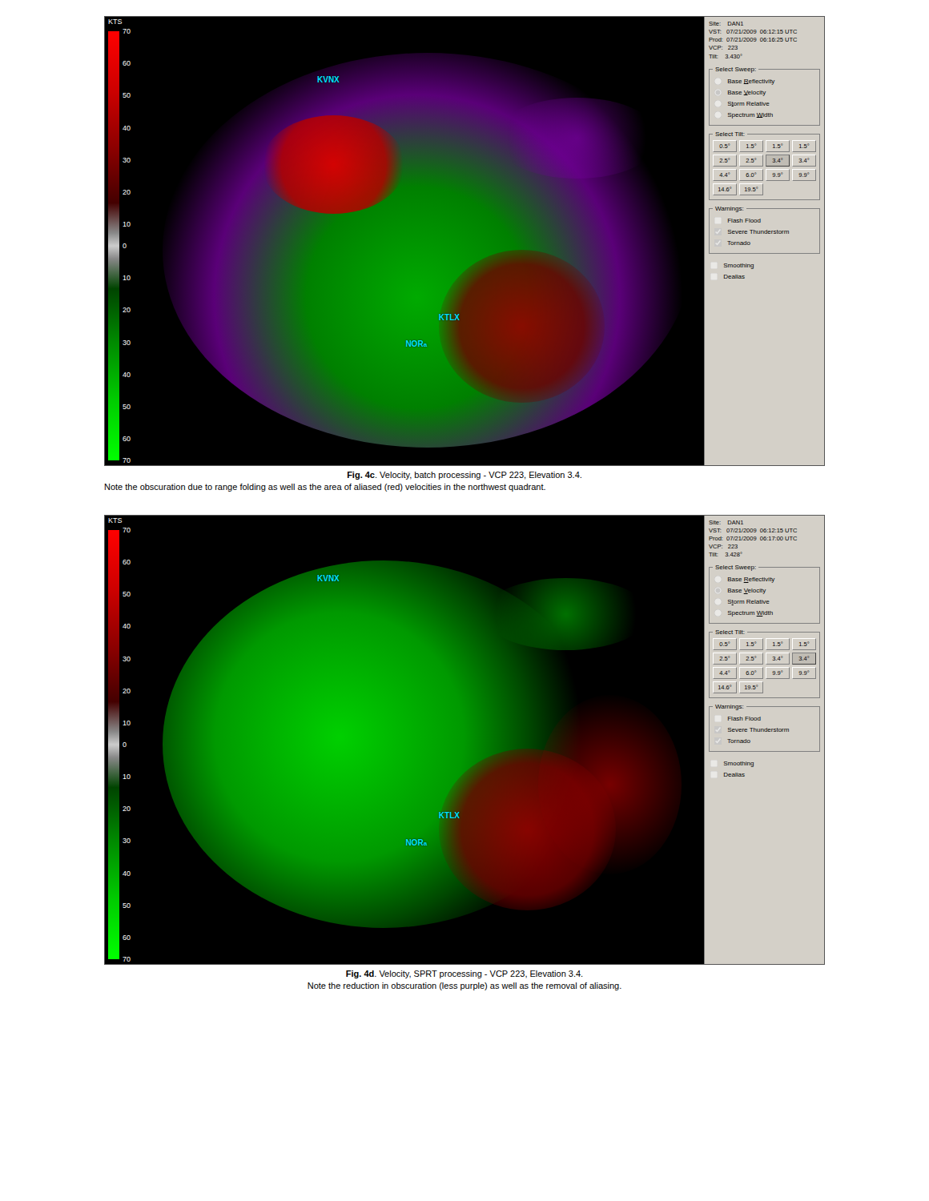KTS
70 60 50 40 30 20 10 0 10 20 30 40 50 60 70
KVNX KTLX NORa
Site: DAN1
VST: 07/21/2009 06:12:15 UTC
Prod: 07/21/2009 06:16:25 UTC
VCP: 223
Tilt: 3.430°
Select Sweep: Base Reflectivity Base Velocity Storm Relative Spectrum Width Select Tilt:
0.5° 1.5° 1.5° 1.5° 2.5° 2.5° 3.4° 3.4° 4.4° 6.0° 9.9° 9.9° 14.6° 19.5°
Warnings: Flash Flood Severe Thunderstorm Tornado
Smoothing Dealias
Fig. 4c. Velocity, batch processing - VCP 223, Elevation 3.4.
Note the obscuration due to range folding as well as the area of aliased (red) velocities in the northwest quadrant.
KTS
70 60 50 40 30 20 10 0 10 20 30 40 50 60 70
KVNX KTLX NORa
Site: DAN1
VST: 07/21/2009 06:12:15 UTC
Prod: 07/21/2009 06:17:00 UTC
VCP: 223
Tilt: 3.428°
Select Sweep: Base Reflectivity Base Velocity Storm Relative Spectrum Width Select Tilt:
0.5° 1.5° 1.5° 1.5° 2.5° 2.5° 3.4° 3.4° 4.4° 6.0° 9.9° 9.9° 14.6° 19.5°
Warnings: Flash Flood Severe Thunderstorm Tornado
Smoothing Dealias
Fig. 4d. Velocity, SPRT processing - VCP 223, Elevation 3.4.
Note the reduction in obscuration (less purple) as well as the removal of aliasing.